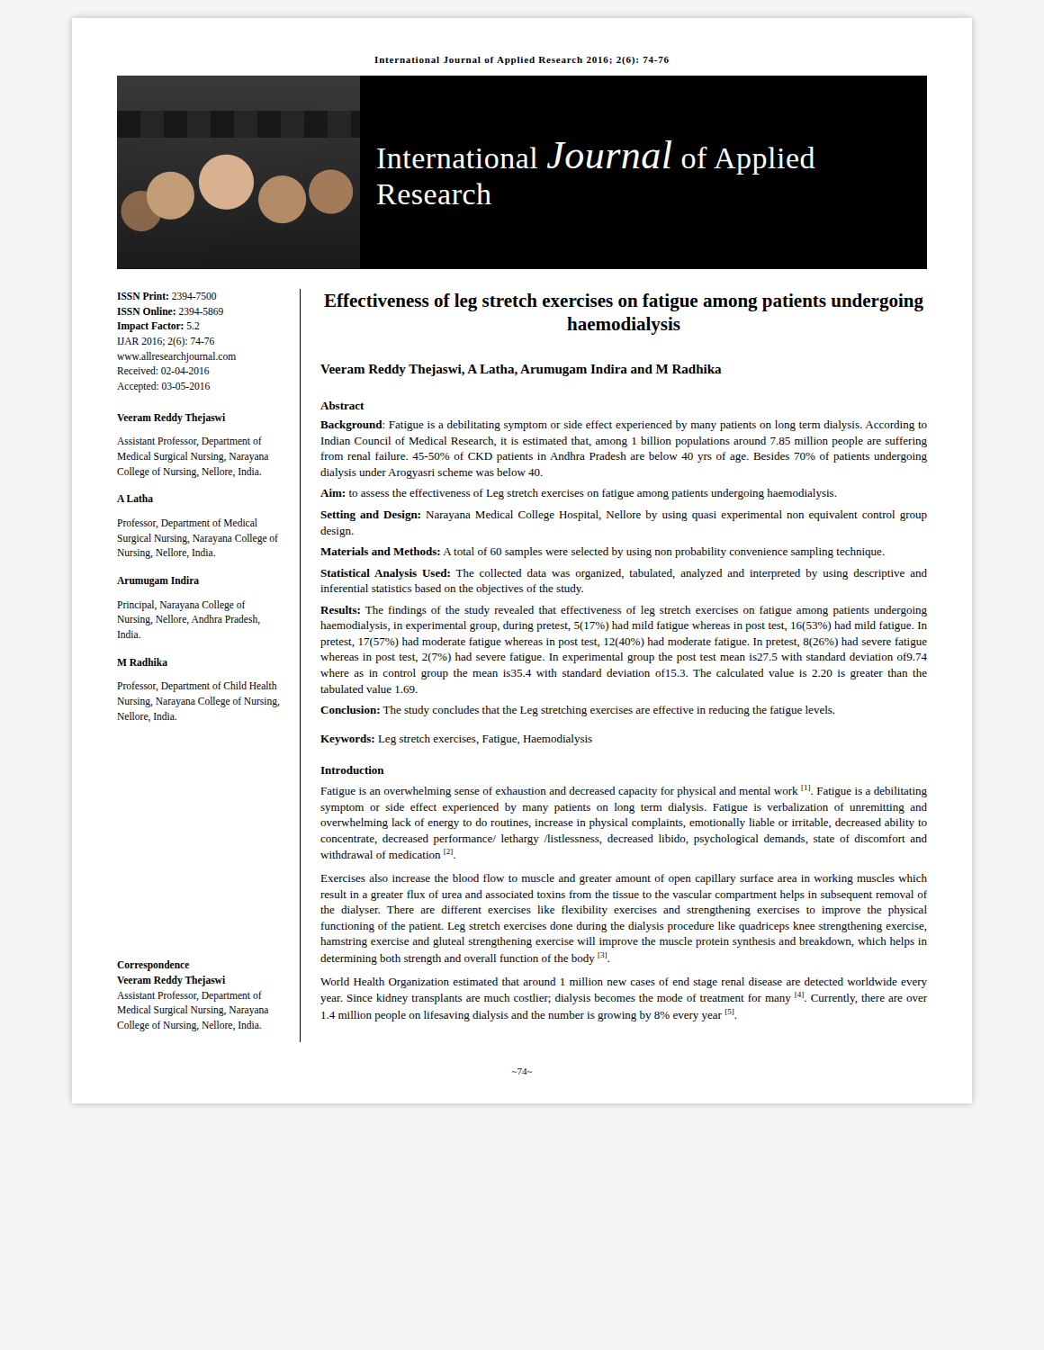International Journal of Applied Research 2016; 2(6): 74-76
International Journal of Applied Research
ISSN Print: 2394-7500
ISSN Online: 2394-5869
Impact Factor: 5.2
IJAR 2016; 2(6): 74-76
www.allresearchjournal.com
Received: 02-04-2016
Accepted: 03-05-2016
Veeram Reddy Thejaswi
Assistant Professor, Department of Medical Surgical Nursing, Narayana College of Nursing, Nellore, India.
A Latha
Professor, Department of Medical Surgical Nursing, Narayana College of Nursing, Nellore, India.
Arumugam Indira
Principal, Narayana College of Nursing, Nellore, Andhra Pradesh, India.
M Radhika
Professor, Department of Child Health Nursing, Narayana College of Nursing, Nellore, India.
Correspondence
Veeram Reddy Thejaswi
Assistant Professor, Department of Medical Surgical Nursing, Narayana College of Nursing, Nellore, India.
Effectiveness of leg stretch exercises on fatigue among patients undergoing haemodialysis
Veeram Reddy Thejaswi, A Latha, Arumugam Indira and M Radhika
Abstract
Background: Fatigue is a debilitating symptom or side effect experienced by many patients on long term dialysis. According to Indian Council of Medical Research, it is estimated that, among 1 billion populations around 7.85 million people are suffering from renal failure. 45-50% of CKD patients in Andhra Pradesh are below 40 yrs of age. Besides 70% of patients undergoing dialysis under Arogyasri scheme was below 40.
Aim: to assess the effectiveness of Leg stretch exercises on fatigue among patients undergoing haemodialysis.
Setting and Design: Narayana Medical College Hospital, Nellore by using quasi experimental non equivalent control group design.
Materials and Methods: A total of 60 samples were selected by using non probability convenience sampling technique.
Statistical Analysis Used: The collected data was organized, tabulated, analyzed and interpreted by using descriptive and inferential statistics based on the objectives of the study.
Results: The findings of the study revealed that effectiveness of leg stretch exercises on fatigue among patients undergoing haemodialysis, in experimental group, during pretest, 5(17%) had mild fatigue whereas in post test, 16(53%) had mild fatigue. In pretest, 17(57%) had moderate fatigue whereas in post test, 12(40%) had moderate fatigue. In pretest, 8(26%) had severe fatigue whereas in post test, 2(7%) had severe fatigue. In experimental group the post test mean is27.5 with standard deviation of9.74 where as in control group the mean is35.4 with standard deviation of15.3. The calculated value is 2.20 is greater than the tabulated value 1.69.
Conclusion: The study concludes that the Leg stretching exercises are effective in reducing the fatigue levels.
Keywords: Leg stretch exercises, Fatigue, Haemodialysis
Introduction
Fatigue is an overwhelming sense of exhaustion and decreased capacity for physical and mental work [1]. Fatigue is a debilitating symptom or side effect experienced by many patients on long term dialysis. Fatigue is verbalization of unremitting and overwhelming lack of energy to do routines, increase in physical complaints, emotionally liable or irritable, decreased ability to concentrate, decreased performance/ lethargy /listlessness, decreased libido, psychological demands, state of discomfort and withdrawal of medication [2].
Exercises also increase the blood flow to muscle and greater amount of open capillary surface area in working muscles which result in a greater flux of urea and associated toxins from the tissue to the vascular compartment helps in subsequent removal of the dialyser. There are different exercises like flexibility exercises and strengthening exercises to improve the physical functioning of the patient. Leg stretch exercises done during the dialysis procedure like quadriceps knee strengthening exercise, hamstring exercise and gluteal strengthening exercise will improve the muscle protein synthesis and breakdown, which helps in determining both strength and overall function of the body [3].
World Health Organization estimated that around 1 million new cases of end stage renal disease are detected worldwide every year. Since kidney transplants are much costlier; dialysis becomes the mode of treatment for many [4]. Currently, there are over 1.4 million people on lifesaving dialysis and the number is growing by 8% every year [5].
~74~